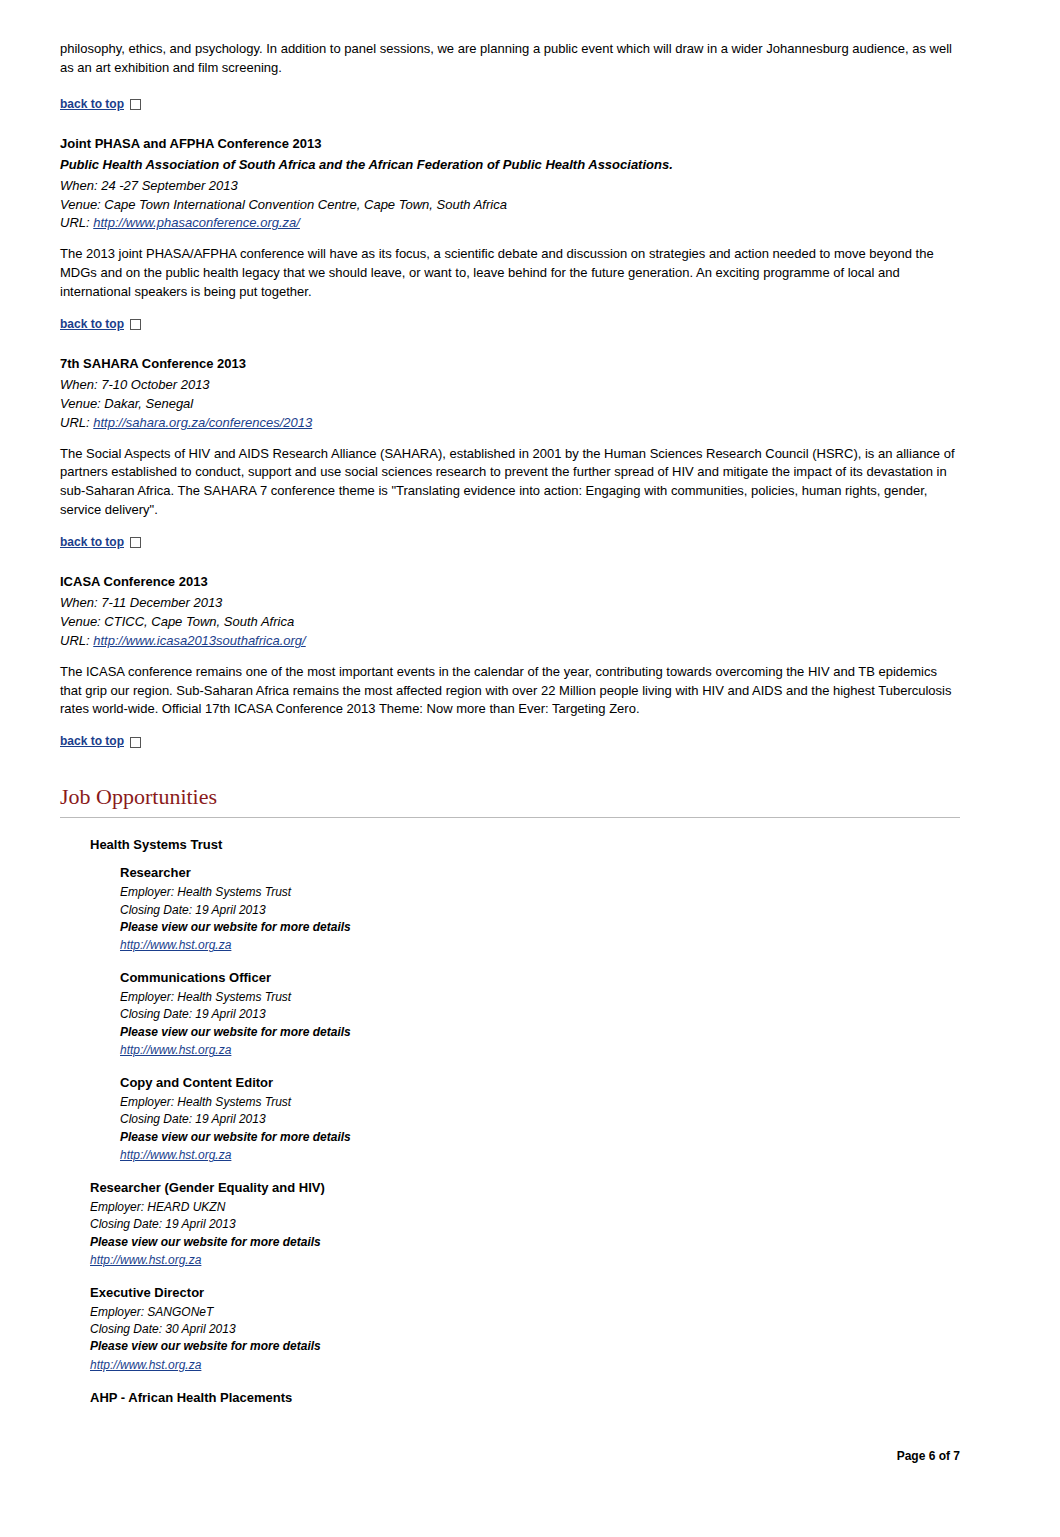philosophy, ethics, and psychology. In addition to panel sessions, we are planning a public event which will draw in a wider Johannesburg audience, as well as an art exhibition and film screening.
back to top
Joint PHASA and AFPHA Conference 2013
Public Health Association of South Africa and the African Federation of Public Health Associations.
When: 24 -27 September 2013
Venue: Cape Town International Convention Centre, Cape Town, South Africa
URL: http://www.phasaconference.org.za/
The 2013 joint PHASA/AFPHA conference will have as its focus, a scientific debate and discussion on strategies and action needed to move beyond the MDGs and on the public health legacy that we should leave, or want to, leave behind for the future generation. An exciting programme of local and international speakers is being put together.
back to top
7th SAHARA Conference 2013
When: 7-10 October 2013
Venue: Dakar, Senegal
URL: http://sahara.org.za/conferences/2013
The Social Aspects of HIV and AIDS Research Alliance (SAHARA), established in 2001 by the Human Sciences Research Council (HSRC), is an alliance of partners established to conduct, support and use social sciences research to prevent the further spread of HIV and mitigate the impact of its devastation in sub-Saharan Africa. The SAHARA 7 conference theme is "Translating evidence into action: Engaging with communities, policies, human rights, gender, service delivery".
back to top
ICASA Conference 2013
When: 7-11 December 2013
Venue: CTICC, Cape Town, South Africa
URL: http://www.icasa2013southafrica.org/
The ICASA conference remains one of the most important events in the calendar of the year, contributing towards overcoming the HIV and TB epidemics that grip our region. Sub-Saharan Africa remains the most affected region with over 22 Million people living with HIV and AIDS and the highest Tuberculosis rates world-wide. Official 17th ICASA Conference 2013 Theme: Now more than Ever: Targeting Zero.
back to top
Job Opportunities
Health Systems Trust
Researcher
Employer: Health Systems Trust
Closing Date: 19 April 2013
Please view our website for more details
http://www.hst.org.za
Communications Officer
Employer: Health Systems Trust
Closing Date: 19 April 2013
Please view our website for more details
http://www.hst.org.za
Copy and Content Editor
Employer: Health Systems Trust
Closing Date: 19 April 2013
Please view our website for more details
http://www.hst.org.za
Researcher (Gender Equality and HIV)
Employer: HEARD UKZN
Closing Date: 19 April 2013
Please view our website for more details
http://www.hst.org.za
Executive Director
Employer: SANGONeT
Closing Date: 30 April 2013
Please view our website for more details
http://www.hst.org.za
AHP - African Health Placements
Page 6 of 7